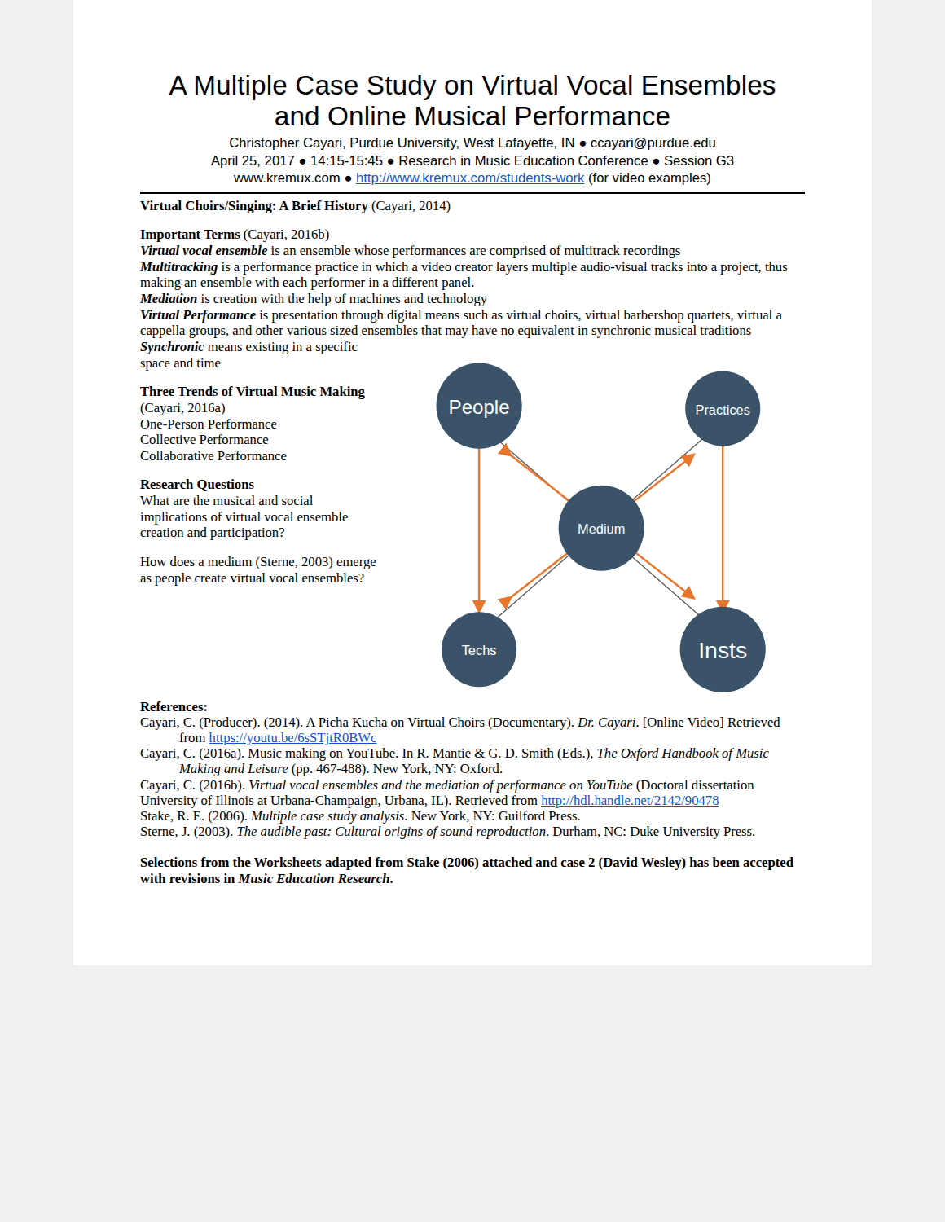A Multiple Case Study on Virtual Vocal Ensembles
and Online Musical Performance
Christopher Cayari, Purdue University, West Lafayette, IN ● ccayari@purdue.edu
April 25, 2017 ● 14:15-15:45 ● Research in Music Education Conference ● Session G3
www.kremux.com ● http://www.kremux.com/students-work (for video examples)
Virtual Choirs/Singing: A Brief History (Cayari, 2014)
Important Terms (Cayari, 2016b)
Virtual vocal ensemble is an ensemble whose performances are comprised of multitrack recordings
Multitracking is a performance practice in which a video creator layers multiple audio-visual tracks into a project, thus making an ensemble with each performer in a different panel.
Mediation is creation with the help of machines and technology
Virtual Performance is presentation through digital means such as virtual choirs, virtual barbershop quartets, virtual a cappella groups, and other various sized ensembles that may have no equivalent in synchronic musical traditions
Synchronic means existing in a specific space and time
Three Trends of Virtual Music Making
(Cayari, 2016a)
One-Person Performance
Collective Performance
Collaborative Performance
Research Questions
What are the musical and social implications of virtual vocal ensemble creation and participation?
How does a medium (Sterne, 2003) emerge as people create virtual vocal ensembles?
People Practices Medium Techs Insts
References:
Cayari, C. (Producer). (2014). A Picha Kucha on Virtual Choirs (Documentary). Dr. Cayari. [Online Video] Retrieved from https://youtu.be/6sSTjtR0BWc
Cayari, C. (2016a). Music making on YouTube. In R. Mantie & G. D. Smith (Eds.), The Oxford Handbook of Music Making and Leisure (pp. 467-488). New York, NY: Oxford.
Cayari, C. (2016b). Virtual vocal ensembles and the mediation of performance on YouTube (Doctoral dissertation
University of Illinois at Urbana-Champaign, Urbana, IL). Retrieved from http://hdl.handle.net/2142/90478
Stake, R. E. (2006). Multiple case study analysis. New York, NY: Guilford Press.
Sterne, J. (2003). The audible past: Cultural origins of sound reproduction. Durham, NC: Duke University Press.
Selections from the Worksheets adapted from Stake (2006) attached and case 2 (David Wesley) has been accepted with revisions in Music Education Research.